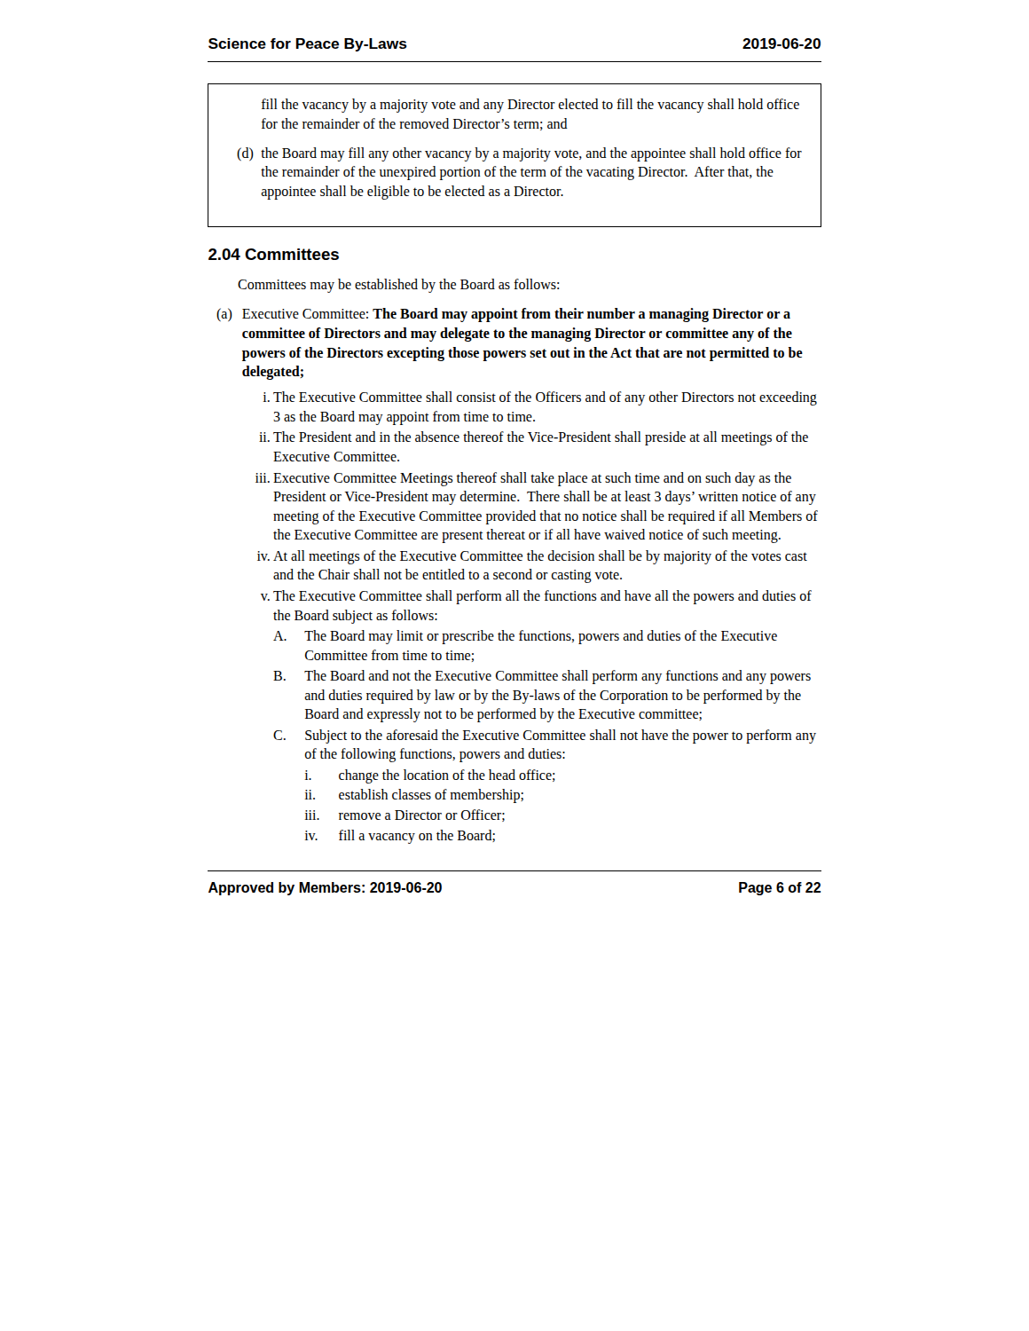Science for Peace By-Laws 2019-06-20
fill the vacancy by a majority vote and any Director elected to fill the vacancy shall hold office for the remainder of the removed Director’s term; and
(d) the Board may fill any other vacancy by a majority vote, and the appointee shall hold office for the remainder of the unexpired portion of the term of the vacating Director. After that, the appointee shall be eligible to be elected as a Director.
2.04 Committees
Committees may be established by the Board as follows:
(a) Executive Committee: The Board may appoint from their number a managing Director or a committee of Directors and may delegate to the managing Director or committee any of the powers of the Directors excepting those powers set out in the Act that are not permitted to be delegated;
i. The Executive Committee shall consist of the Officers and of any other Directors not exceeding 3 as the Board may appoint from time to time.
ii. The President and in the absence thereof the Vice-President shall preside at all meetings of the Executive Committee.
iii. Executive Committee Meetings thereof shall take place at such time and on such day as the President or Vice-President may determine. There shall be at least 3 days’ written notice of any meeting of the Executive Committee provided that no notice shall be required if all Members of the Executive Committee are present thereat or if all have waived notice of such meeting.
iv. At all meetings of the Executive Committee the decision shall be by majority of the votes cast and the Chair shall not be entitled to a second or casting vote.
v. The Executive Committee shall perform all the functions and have all the powers and duties of the Board subject as follows:
A. The Board may limit or prescribe the functions, powers and duties of the Executive Committee from time to time;
B. The Board and not the Executive Committee shall perform any functions and any powers and duties required by law or by the By-laws of the Corporation to be performed by the Board and expressly not to be performed by the Executive committee;
C. Subject to the aforesaid the Executive Committee shall not have the power to perform any of the following functions, powers and duties:
i. change the location of the head office;
ii. establish classes of membership;
iii. remove a Director or Officer;
iv. fill a vacancy on the Board;
Approved by Members: 2019-06-20 Page 6 of 22